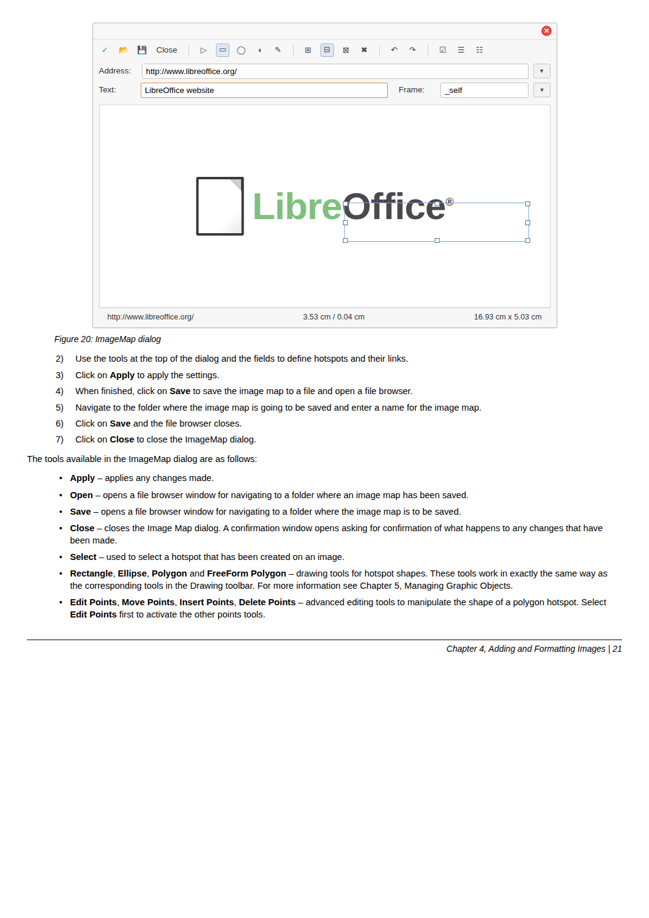✕
✓ 📂 💾 Close ▷ ▭ ◯ ◖ ✎ ⊞ ⊟ ⊠ ✖ ↶ ↷ ☑ ☰ ☷
Address:
▼
Text: Frame:
▼
Libre Office®
http://www.libreoffice.org/ 3.53 cm / 0.04 cm 16.93 cm x 5.03 cm
Figure 20: ImageMap dialog
Use the tools at the top of the dialog and the fields to define hotspots and their links.
Click on Apply to apply the settings.
When finished, click on Save to save the image map to a file and open a file browser.
Navigate to the folder where the image map is going to be saved and enter a name for the image map.
Click on Save and the file browser closes.
Click on Close to close the ImageMap dialog.
The tools available in the ImageMap dialog are as follows:
Apply – applies any changes made.
Open – opens a file browser window for navigating to a folder where an image map has been saved.
Save – opens a file browser window for navigating to a folder where the image map is to be saved.
Close – closes the Image Map dialog. A confirmation window opens asking for confirmation of what happens to any changes that have been made.
Select – used to select a hotspot that has been created on an image.
Rectangle, Ellipse, Polygon and FreeForm Polygon – drawing tools for hotspot shapes. These tools work in exactly the same way as the corresponding tools in the Drawing toolbar. For more information see Chapter 5, Managing Graphic Objects.
Edit Points, Move Points, Insert Points, Delete Points – advanced editing tools to manipulate the shape of a polygon hotspot. Select Edit Points first to activate the other points tools.
Chapter 4, Adding and Formatting Images | 21